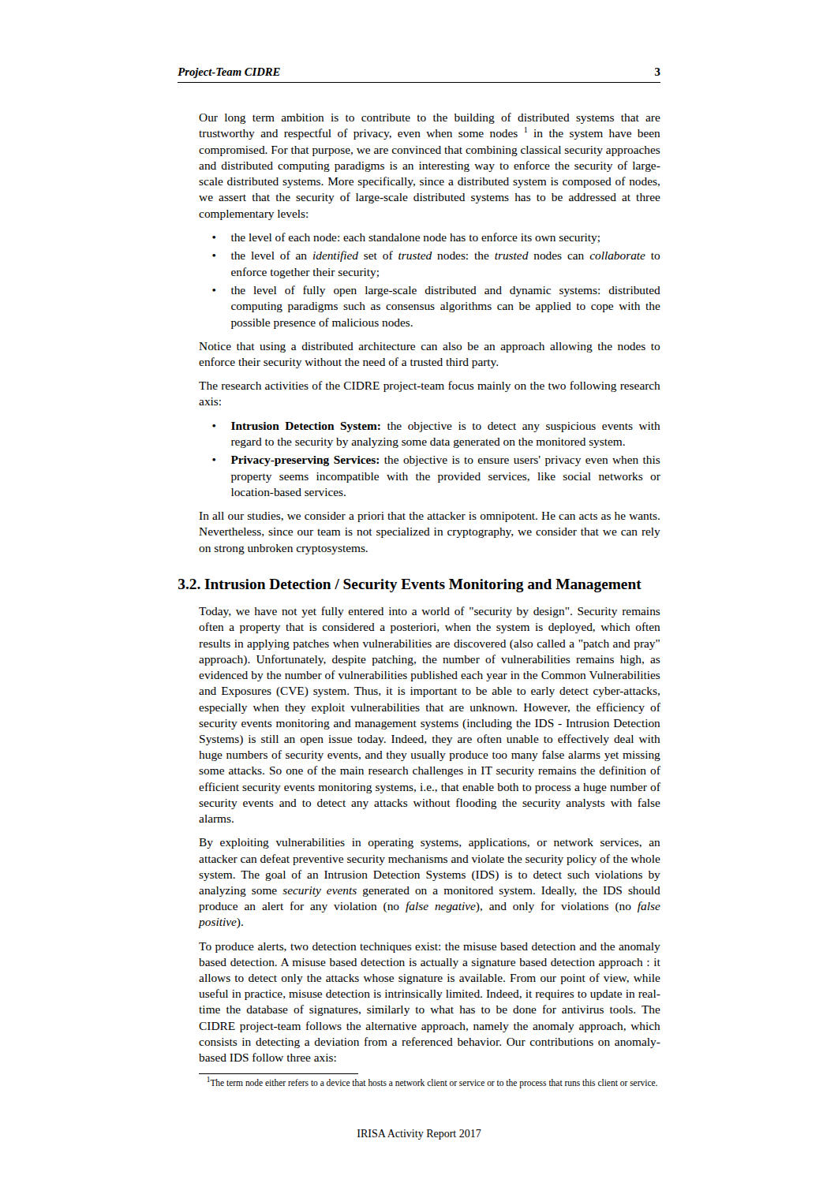Project-Team CIDRE 3
Our long term ambition is to contribute to the building of distributed systems that are trustworthy and respectful of privacy, even when some nodes 1 in the system have been compromised. For that purpose, we are convinced that combining classical security approaches and distributed computing paradigms is an interesting way to enforce the security of large-scale distributed systems. More specifically, since a distributed system is composed of nodes, we assert that the security of large-scale distributed systems has to be addressed at three complementary levels:
the level of each node: each standalone node has to enforce its own security;
the level of an identified set of trusted nodes: the trusted nodes can collaborate to enforce together their security;
the level of fully open large-scale distributed and dynamic systems: distributed computing paradigms such as consensus algorithms can be applied to cope with the possible presence of malicious nodes.
Notice that using a distributed architecture can also be an approach allowing the nodes to enforce their security without the need of a trusted third party.
The research activities of the CIDRE project-team focus mainly on the two following research axis:
Intrusion Detection System: the objective is to detect any suspicious events with regard to the security by analyzing some data generated on the monitored system.
Privacy-preserving Services: the objective is to ensure users' privacy even when this property seems incompatible with the provided services, like social networks or location-based services.
In all our studies, we consider a priori that the attacker is omnipotent. He can acts as he wants. Nevertheless, since our team is not specialized in cryptography, we consider that we can rely on strong unbroken cryptosystems.
3.2. Intrusion Detection / Security Events Monitoring and Management
Today, we have not yet fully entered into a world of "security by design". Security remains often a property that is considered a posteriori, when the system is deployed, which often results in applying patches when vulnerabilities are discovered (also called a "patch and pray" approach). Unfortunately, despite patching, the number of vulnerabilities remains high, as evidenced by the number of vulnerabilities published each year in the Common Vulnerabilities and Exposures (CVE) system. Thus, it is important to be able to early detect cyber-attacks, especially when they exploit vulnerabilities that are unknown. However, the efficiency of security events monitoring and management systems (including the IDS - Intrusion Detection Systems) is still an open issue today. Indeed, they are often unable to effectively deal with huge numbers of security events, and they usually produce too many false alarms yet missing some attacks. So one of the main research challenges in IT security remains the definition of efficient security events monitoring systems, i.e., that enable both to process a huge number of security events and to detect any attacks without flooding the security analysts with false alarms.
By exploiting vulnerabilities in operating systems, applications, or network services, an attacker can defeat preventive security mechanisms and violate the security policy of the whole system. The goal of an Intrusion Detection Systems (IDS) is to detect such violations by analyzing some security events generated on a monitored system. Ideally, the IDS should produce an alert for any violation (no false negative), and only for violations (no false positive).
To produce alerts, two detection techniques exist: the misuse based detection and the anomaly based detection. A misuse based detection is actually a signature based detection approach : it allows to detect only the attacks whose signature is available. From our point of view, while useful in practice, misuse detection is intrinsically limited. Indeed, it requires to update in real-time the database of signatures, similarly to what has to be done for antivirus tools. The CIDRE project-team follows the alternative approach, namely the anomaly approach, which consists in detecting a deviation from a referenced behavior. Our contributions on anomaly-based IDS follow three axis:
1The term node either refers to a device that hosts a network client or service or to the process that runs this client or service.
IRISA Activity Report 2017